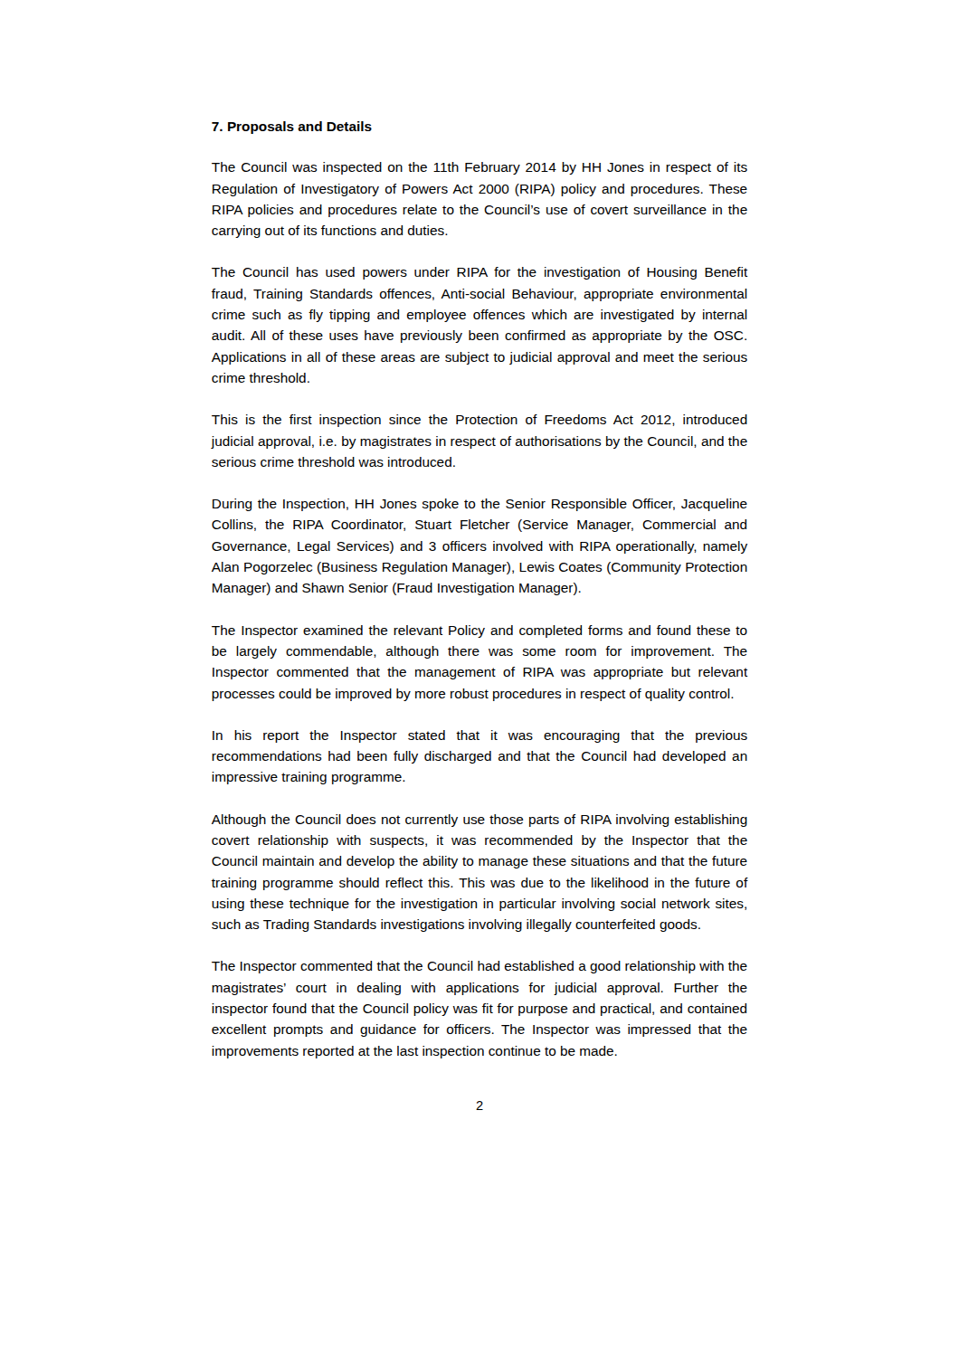7. Proposals and Details
The Council was inspected on the 11th February 2014 by HH Jones in respect of its Regulation of Investigatory of Powers Act 2000 (RIPA) policy and procedures. These RIPA policies and procedures relate to the Council’s use of covert surveillance in the carrying out of its functions and duties.
The Council has used powers under RIPA for the investigation of Housing Benefit fraud, Training Standards offences, Anti-social Behaviour, appropriate environmental crime such as fly tipping and employee offences which are investigated by internal audit. All of these uses have previously been confirmed as appropriate by the OSC. Applications in all of these areas are subject to judicial approval and meet the serious crime threshold.
This is the first inspection since the Protection of Freedoms Act 2012, introduced judicial approval, i.e. by magistrates in respect of authorisations by the Council, and the serious crime threshold was introduced.
During the Inspection, HH Jones spoke to the Senior Responsible Officer, Jacqueline Collins, the RIPA Coordinator, Stuart Fletcher (Service Manager, Commercial and Governance, Legal Services) and 3 officers involved with RIPA operationally, namely Alan Pogorzelec (Business Regulation Manager), Lewis Coates (Community Protection Manager) and Shawn Senior (Fraud Investigation Manager).
The Inspector examined the relevant Policy and completed forms and found these to be largely commendable, although there was some room for improvement. The Inspector commented that the management of RIPA was appropriate but relevant processes could be improved by more robust procedures in respect of quality control.
In his report the Inspector stated that it was encouraging that the previous recommendations had been fully discharged and that the Council had developed an impressive training programme.
Although the Council does not currently use those parts of RIPA involving establishing covert relationship with suspects, it was recommended by the Inspector that the Council maintain and develop the ability to manage these situations and that the future training programme should reflect this. This was due to the likelihood in the future of using these technique for the investigation in particular involving social network sites, such as Trading Standards investigations involving illegally counterfeited goods.
The Inspector commented that the Council had established a good relationship with the magistrates’ court in dealing with applications for judicial approval. Further the inspector found that the Council policy was fit for purpose and practical, and contained excellent prompts and guidance for officers. The Inspector was impressed that the improvements reported at the last inspection continue to be made.
2